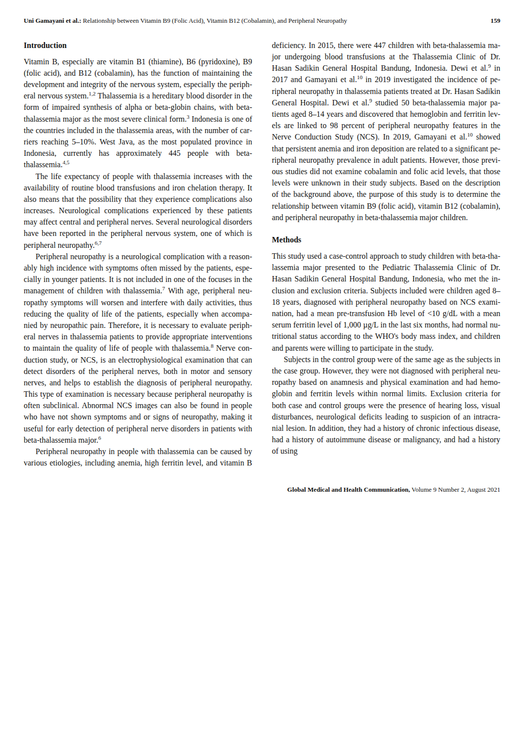Uni Gamayani et al.: Relationship between Vitamin B9 (Folic Acid), Vitamin B12 (Cobalamin), and Peripheral Neuropathy 159
Introduction
Vitamin B, especially are vitamin B1 (thiamine), B6 (pyridoxine), B9 (folic acid), and B12 (cobalamin), has the function of maintaining the development and integrity of the nervous system, especially the peripheral nervous system.1,2 Thalassemia is a hereditary blood disorder in the form of impaired synthesis of alpha or beta-globin chains, with beta-thalassemia major as the most severe clinical form.3 Indonesia is one of the countries included in the thalassemia areas, with the number of carriers reaching 5–10%. West Java, as the most populated province in Indonesia, currently has approximately 445 people with beta-thalassemia.4,5
The life expectancy of people with thalassemia increases with the availability of routine blood transfusions and iron chelation therapy. It also means that the possibility that they experience complications also increases. Neurological complications experienced by these patients may affect central and peripheral nerves. Several neurological disorders have been reported in the peripheral nervous system, one of which is peripheral neuropathy.6,7
Peripheral neuropathy is a neurological complication with a reasonably high incidence with symptoms often missed by the patients, especially in younger patients. It is not included in one of the focuses in the management of children with thalassemia.7 With age, peripheral neuropathy symptoms will worsen and interfere with daily activities, thus reducing the quality of life of the patients, especially when accompanied by neuropathic pain. Therefore, it is necessary to evaluate peripheral nerves in thalassemia patients to provide appropriate interventions to maintain the quality of life of people with thalassemia.8 Nerve conduction study, or NCS, is an electrophysiological examination that can detect disorders of the peripheral nerves, both in motor and sensory nerves, and helps to establish the diagnosis of peripheral neuropathy. This type of examination is necessary because peripheral neuropathy is often subclinical. Abnormal NCS images can also be found in people who have not shown symptoms and or signs of neuropathy, making it useful for early detection of peripheral nerve disorders in patients with beta-thalassemia major.6
Peripheral neuropathy in people with thalassemia can be caused by various etiologies, including anemia, high ferritin level, and vitamin B deficiency. In 2015, there were 447 children with beta-thalassemia major undergoing blood transfusions at the Thalassemia Clinic of Dr. Hasan Sadikin General Hospital Bandung, Indonesia. Dewi et al.9 in 2017 and Gamayani et al.10 in 2019 investigated the incidence of peripheral neuropathy in thalassemia patients treated at Dr. Hasan Sadikin General Hospital. Dewi et al.9 studied 50 beta-thalassemia major patients aged 8–14 years and discovered that hemoglobin and ferritin levels are linked to 98 percent of peripheral neuropathy features in the Nerve Conduction Study (NCS). In 2019, Gamayani et al.10 showed that persistent anemia and iron deposition are related to a significant peripheral neuropathy prevalence in adult patients. However, those previous studies did not examine cobalamin and folic acid levels, that those levels were unknown in their study subjects. Based on the description of the background above, the purpose of this study is to determine the relationship between vitamin B9 (folic acid), vitamin B12 (cobalamin), and peripheral neuropathy in beta-thalassemia major children.
Methods
This study used a case-control approach to study children with beta-thalassemia major presented to the Pediatric Thalassemia Clinic of Dr. Hasan Sadikin General Hospital Bandung, Indonesia, who met the inclusion and exclusion criteria. Subjects included were children aged 8–18 years, diagnosed with peripheral neuropathy based on NCS examination, had a mean pre-transfusion Hb level of <10 g/dL with a mean serum ferritin level of 1,000 µg/L in the last six months, had normal nutritional status according to the WHO's body mass index, and children and parents were willing to participate in the study.
Subjects in the control group were of the same age as the subjects in the case group. However, they were not diagnosed with peripheral neuropathy based on anamnesis and physical examination and had hemoglobin and ferritin levels within normal limits. Exclusion criteria for both case and control groups were the presence of hearing loss, visual disturbances, neurological deficits leading to suspicion of an intracranial lesion. In addition, they had a history of chronic infectious disease, had a history of autoimmune disease or malignancy, and had a history of using
Global Medical and Health Communication, Volume 9 Number 2, August 2021